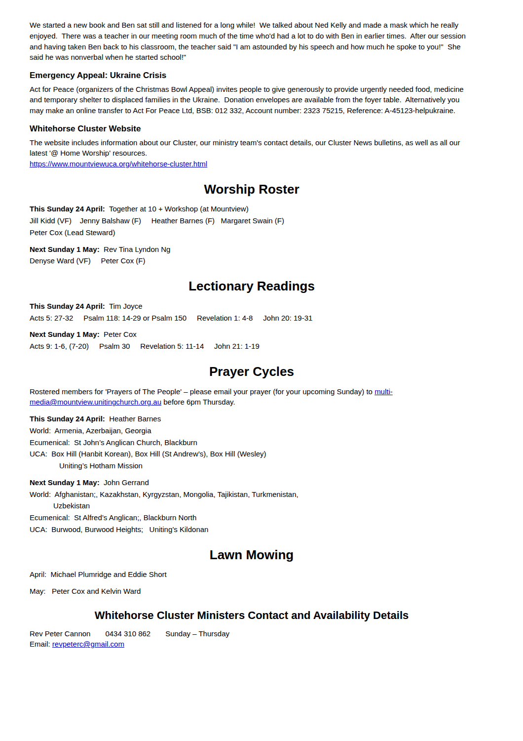We started a new book and Ben sat still and listened for a long while! We talked about Ned Kelly and made a mask which he really enjoyed. There was a teacher in our meeting room much of the time who'd had a lot to do with Ben in earlier times. After our session and having taken Ben back to his classroom, the teacher said "I am astounded by his speech and how much he spoke to you!" She said he was nonverbal when he started school!"
Emergency Appeal: Ukraine Crisis
Act for Peace (organizers of the Christmas Bowl Appeal) invites people to give generously to provide urgently needed food, medicine and temporary shelter to displaced families in the Ukraine. Donation envelopes are available from the foyer table. Alternatively you may make an online transfer to Act For Peace Ltd, BSB: 012 332, Account number: 2323 75215, Reference: A-45123-helpukraine.
Whitehorse Cluster Website
The website includes information about our Cluster, our ministry team's contact details, our Cluster News bulletins, as well as all our latest '@ Home Worship' resources.
https://www.mountviewuca.org/whitehorse-cluster.html
Worship Roster
This Sunday 24 April: Together at 10 + Workshop (at Mountview)
Jill Kidd (VF) Jenny Balshaw (F) Heather Barnes (F) Margaret Swain (F)
Peter Cox (Lead Steward)
Next Sunday 1 May: Rev Tina Lyndon Ng
Denyse Ward (VF) Peter Cox (F)
Lectionary Readings
This Sunday 24 April: Tim Joyce
Acts 5: 27-32 Psalm 118: 14-29 or Psalm 150 Revelation 1: 4-8 John 20: 19-31
Next Sunday 1 May: Peter Cox
Acts 9: 1-6, (7-20) Psalm 30 Revelation 5: 11-14 John 21: 1-19
Prayer Cycles
Rostered members for 'Prayers of The People' – please email your prayer (for your upcoming Sunday) to multi-media@mountview.unitingchurch.org.au before 6pm Thursday.
This Sunday 24 April: Heather Barnes
World: Armenia, Azerbaijan, Georgia
Ecumenical: St John’s Anglican Church, Blackburn
UCA: Box Hill (Hanbit Korean), Box Hill (St Andrew’s), Box Hill (Wesley)
Uniting’s Hotham Mission
Next Sunday 1 May: John Gerrand
World: Afghanistan;, Kazakhstan, Kyrgyzstan, Mongolia, Tajikistan, Turkmenistan,
Uzbekistan
Ecumenical: St Alfred’s Anglican;, Blackburn North
UCA: Burwood, Burwood Heights; Uniting’s Kildonan
Lawn Mowing
April: Michael Plumridge and Eddie Short
May: Peter Cox and Kelvin Ward
Whitehorse Cluster Ministers Contact and Availability Details
| Rev Peter Cannon | 0434 310 862 | Sunday – Thursday |
Email: revpeterc@gmail.com